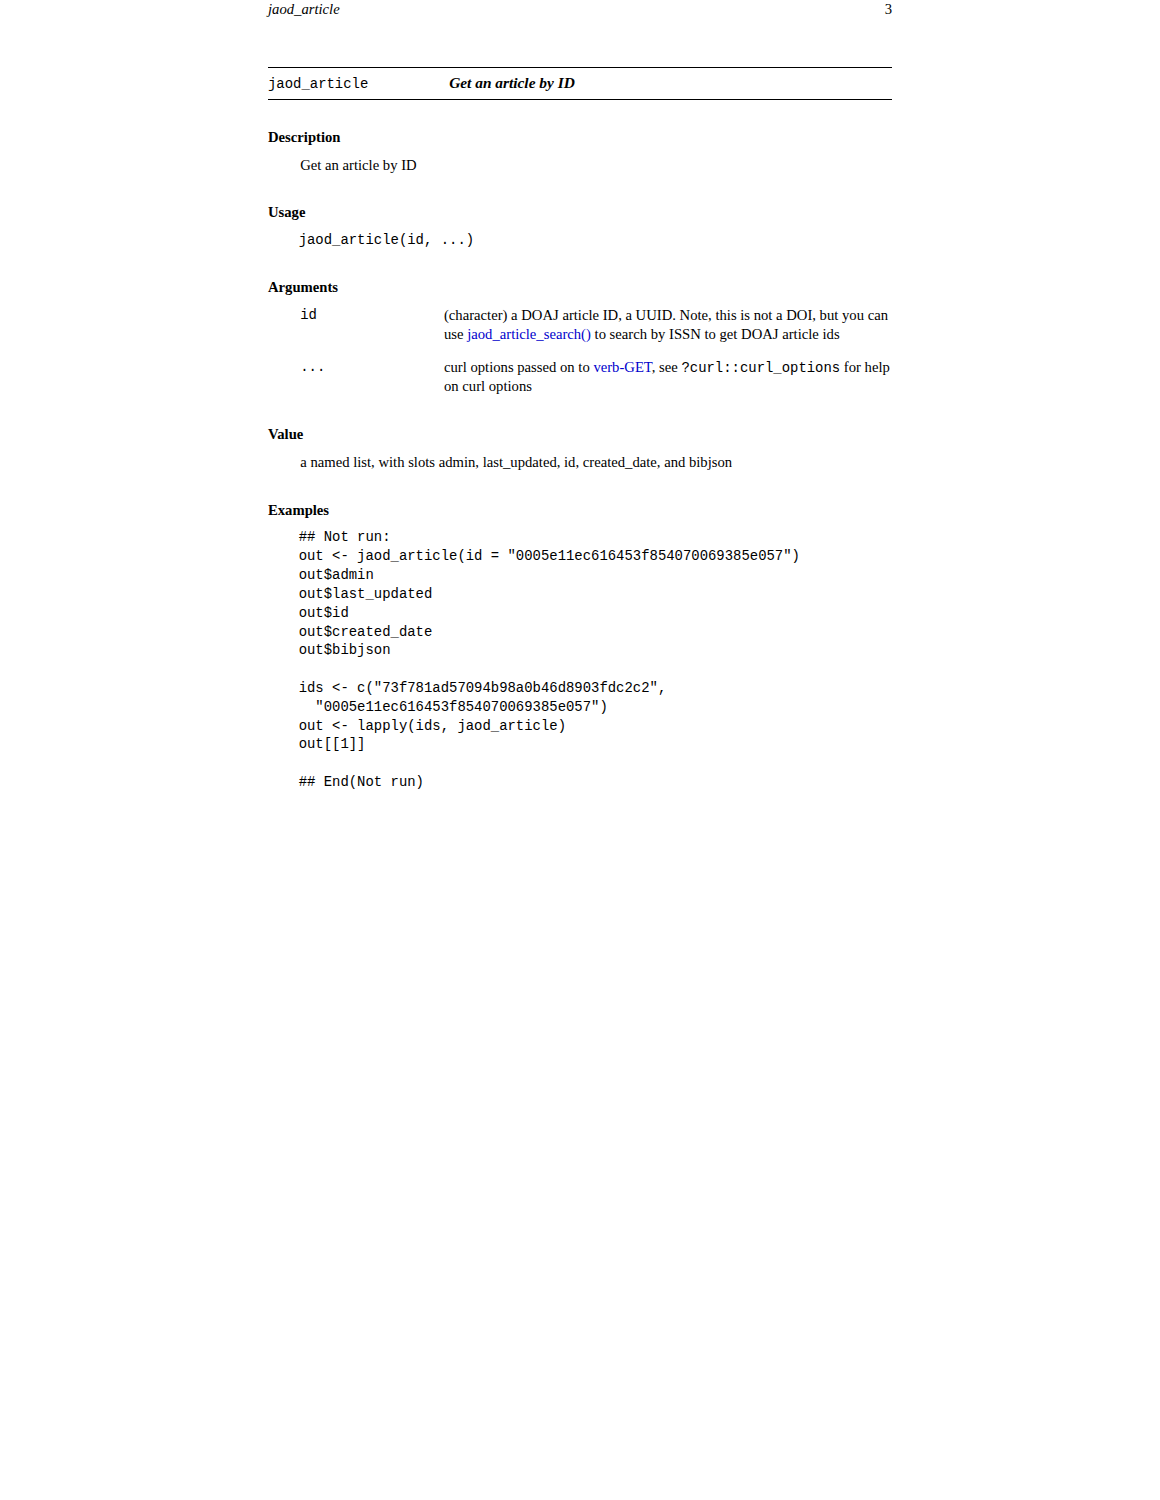jaod_article 3
jaod_article Get an article by ID
Description
Get an article by ID
Usage
jaod_article(id, ...)
Arguments
id
(character) a DOAJ article ID, a UUID. Note, this is not a DOI, but you can use jaod_article_search() to search by ISSN to get DOAJ article ids
...
curl options passed on to verb-GET, see ?curl::curl_options for help on curl options
Value
a named list, with slots admin, last_updated, id, created_date, and bibjson
Examples
## Not run:
out <- jaod_article(id = "0005e11ec616453f854070069385e057")
out$admin
out$last_updated
out$id
out$created_date
out$bibjson

ids <- c("73f781ad57094b98a0b46d8903fdc2c2",
  "0005e11ec616453f854070069385e057")
out <- lapply(ids, jaod_article)
out[[1]]

## End(Not run)